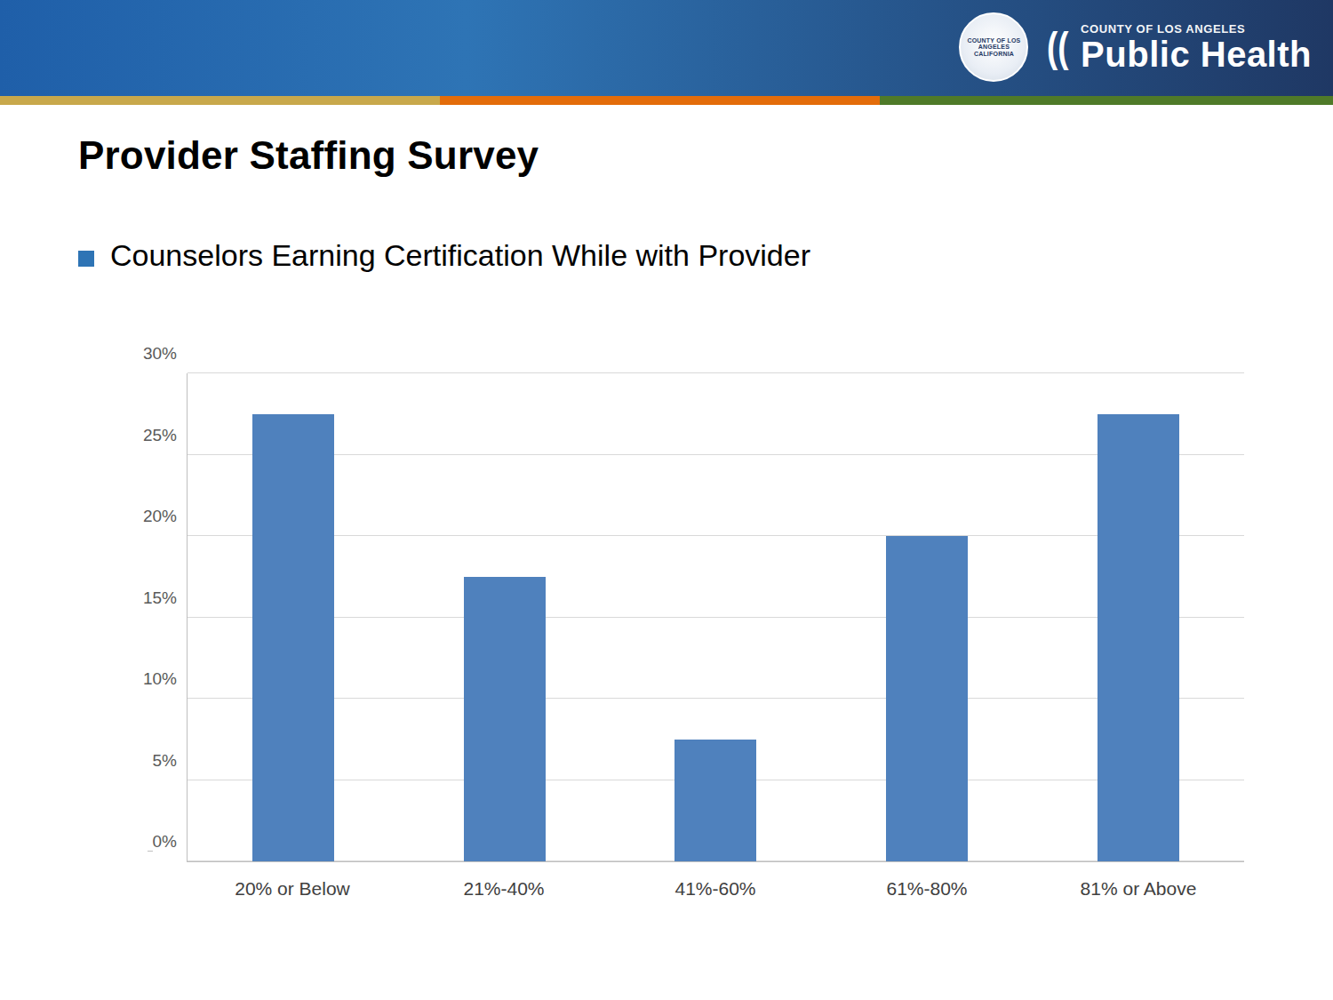COUNTY OF LOS ANGELES
CALIFORNIA
((
County of Los Angeles
Public Health
Provider Staffing Survey
Counselors Earning Certification While with Provider
0%
5%
10%
15%
20%
25%
30%
20% or Below 21%-40% 41%-60% 61%-80% 81% or Above